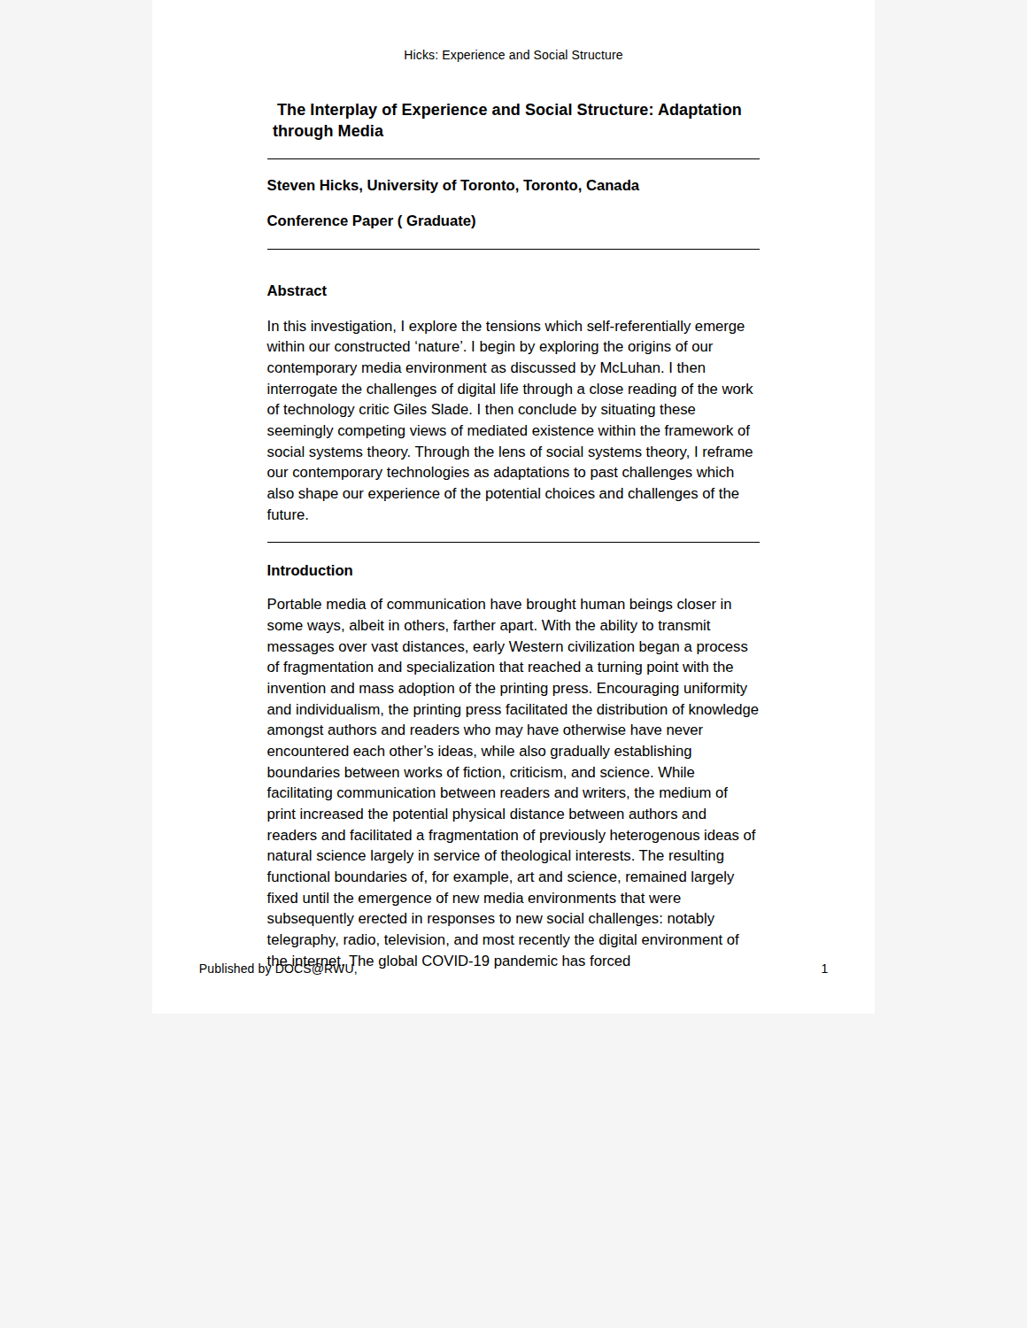Hicks: Experience and Social Structure
The Interplay of Experience and Social Structure: Adaptation through Media
Steven Hicks, University of Toronto, Toronto, Canada
Conference Paper ( Graduate)
Abstract
In this investigation, I explore the tensions which self-referentially emerge within our constructed ‘nature’. I begin by exploring the origins of our contemporary media environment as discussed by McLuhan. I then interrogate the challenges of digital life through a close reading of the work of technology critic Giles Slade. I then conclude by situating these seemingly competing views of mediated existence within the framework of social systems theory. Through the lens of social systems theory, I reframe our contemporary technologies as adaptations to past challenges which also shape our experience of the potential choices and challenges of the future.
Introduction
Portable media of communication have brought human beings closer in some ways, albeit in others, farther apart. With the ability to transmit messages over vast distances, early Western civilization began a process of fragmentation and specialization that reached a turning point with the invention and mass adoption of the printing press. Encouraging uniformity and individualism, the printing press facilitated the distribution of knowledge amongst authors and readers who may have otherwise have never encountered each other’s ideas, while also gradually establishing boundaries between works of fiction, criticism, and science. While facilitating communication between readers and writers, the medium of print increased the potential physical distance between authors and readers and facilitated a fragmentation of previously heterogenous ideas of natural science largely in service of theological interests. The resulting functional boundaries of, for example, art and science, remained largely fixed until the emergence of new media environments that were subsequently erected in responses to new social challenges: notably telegraphy, radio, television, and most recently the digital environment of the internet. The global COVID-19 pandemic has forced
Published by DOCS@RWU, 1